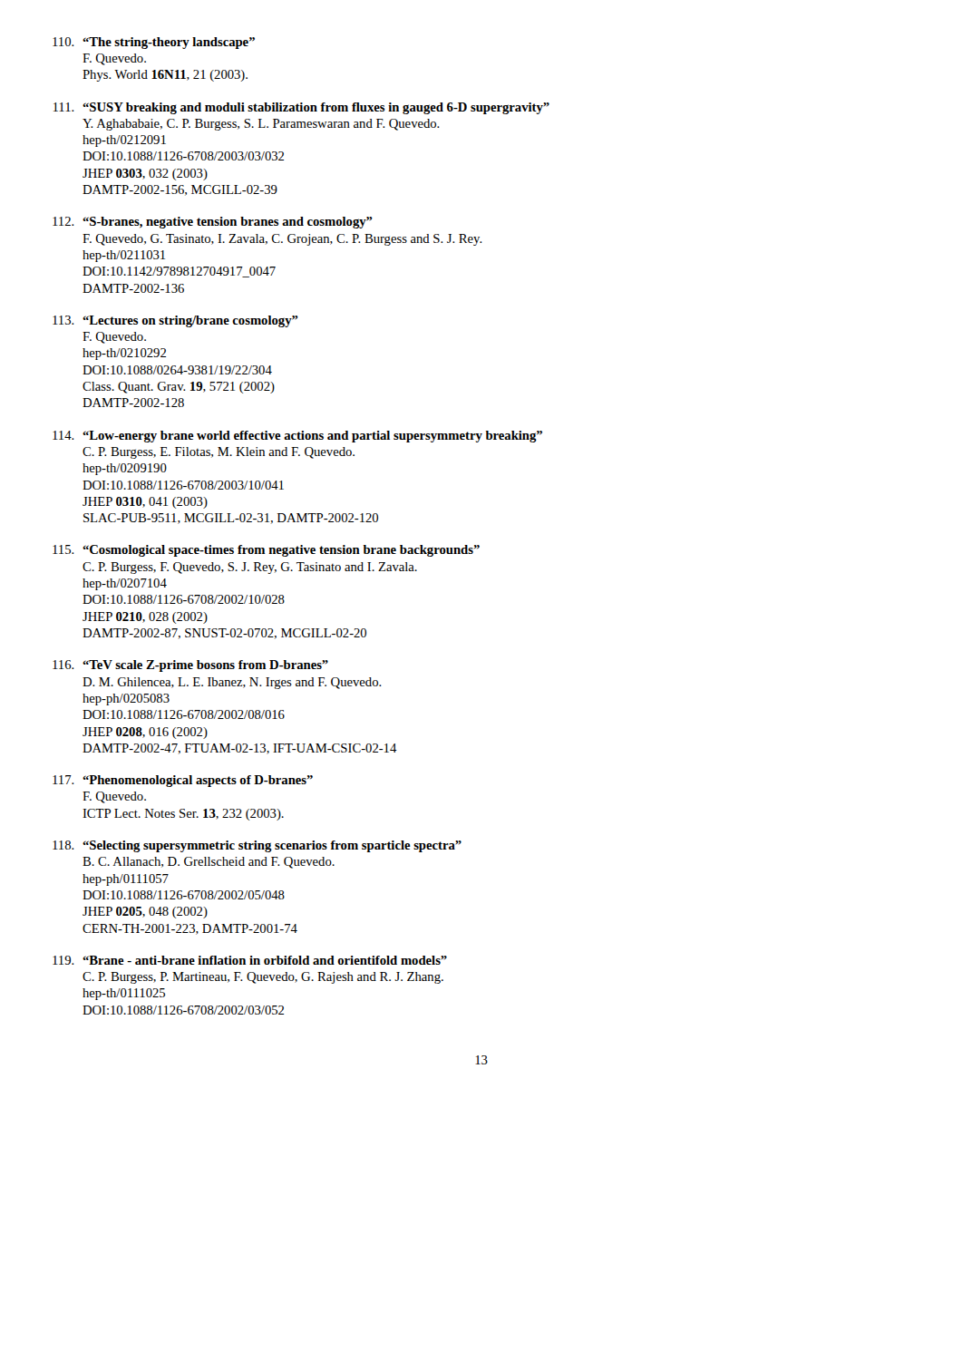110. “The string-theory landscape” F. Quevedo. Phys. World 16N11, 21 (2003).
111. “SUSY breaking and moduli stabilization from fluxes in gauged 6-D supergravity” Y. Aghababaie, C. P. Burgess, S. L. Parameswaran and F. Quevedo. hep-th/0212091 DOI:10.1088/1126-6708/2003/03/032 JHEP 0303, 032 (2003) DAMTP-2002-156, MCGILL-02-39
112. “S-branes, negative tension branes and cosmology” F. Quevedo, G. Tasinato, I. Zavala, C. Grojean, C. P. Burgess and S. J. Rey. hep-th/0211031 DOI:10.1142/9789812704917_0047 DAMTP-2002-136
113. “Lectures on string/brane cosmology” F. Quevedo. hep-th/0210292 DOI:10.1088/0264-9381/19/22/304 Class. Quant. Grav. 19, 5721 (2002) DAMTP-2002-128
114. “Low-energy brane world effective actions and partial supersymmetry breaking” C. P. Burgess, E. Filotas, M. Klein and F. Quevedo. hep-th/0209190 DOI:10.1088/1126-6708/2003/10/041 JHEP 0310, 041 (2003) SLAC-PUB-9511, MCGILL-02-31, DAMTP-2002-120
115. “Cosmological space-times from negative tension brane backgrounds” C. P. Burgess, F. Quevedo, S. J. Rey, G. Tasinato and I. Zavala. hep-th/0207104 DOI:10.1088/1126-6708/2002/10/028 JHEP 0210, 028 (2002) DAMTP-2002-87, SNUST-02-0702, MCGILL-02-20
116. “TeV scale Z-prime bosons from D-branes” D. M. Ghilencea, L. E. Ibanez, N. Irges and F. Quevedo. hep-ph/0205083 DOI:10.1088/1126-6708/2002/08/016 JHEP 0208, 016 (2002) DAMTP-2002-47, FTUAM-02-13, IFT-UAM-CSIC-02-14
117. “Phenomenological aspects of D-branes” F. Quevedo. ICTP Lect. Notes Ser. 13, 232 (2003).
118. “Selecting supersymmetric string scenarios from sparticle spectra” B. C. Allanach, D. Grellscheid and F. Quevedo. hep-ph/0111057 DOI:10.1088/1126-6708/2002/05/048 JHEP 0205, 048 (2002) CERN-TH-2001-223, DAMTP-2001-74
119. “Brane - anti-brane inflation in orbifold and orientifold models” C. P. Burgess, P. Martineau, F. Quevedo, G. Rajesh and R. J. Zhang. hep-th/0111025 DOI:10.1088/1126-6708/2002/03/052
13